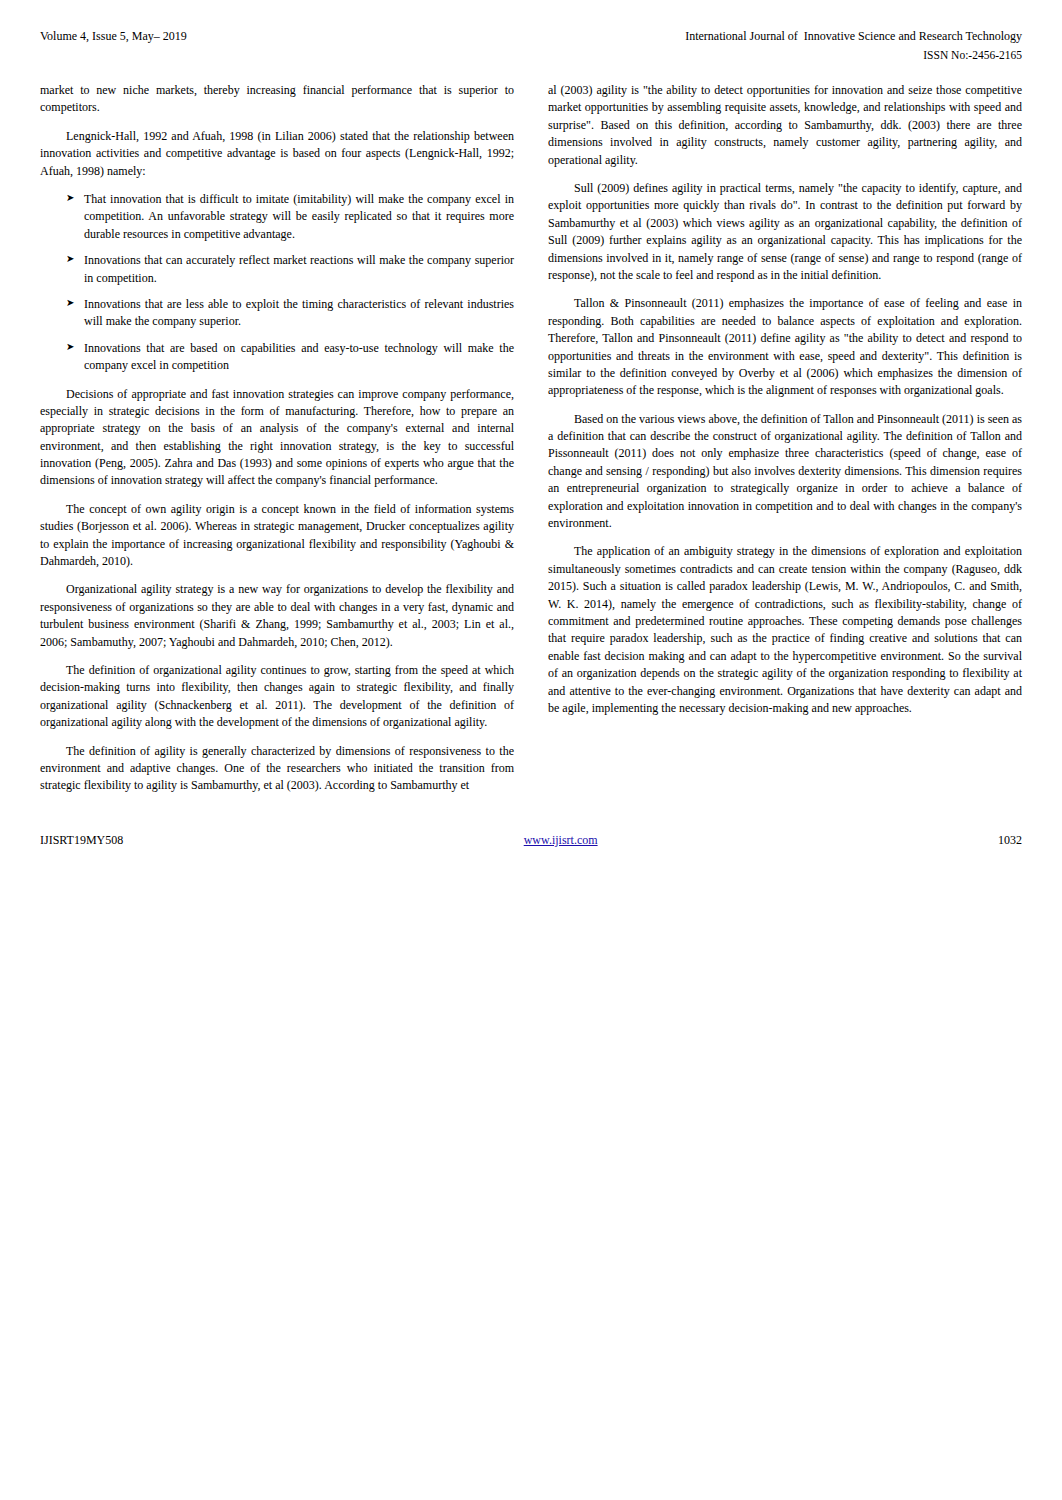Volume 4, Issue 5, May– 2019
International Journal of Innovative Science and Research Technology
ISSN No:-2456-2165
market to new niche markets, thereby increasing financial performance that is superior to competitors.
Lengnick-Hall, 1992 and Afuah, 1998 (in Lilian 2006) stated that the relationship between innovation activities and competitive advantage is based on four aspects (Lengnick-Hall, 1992; Afuah, 1998) namely:
That innovation that is difficult to imitate (imitability) will make the company excel in competition. An unfavorable strategy will be easily replicated so that it requires more durable resources in competitive advantage.
Innovations that can accurately reflect market reactions will make the company superior in competition.
Innovations that are less able to exploit the timing characteristics of relevant industries will make the company superior.
Innovations that are based on capabilities and easy-to-use technology will make the company excel in competition
Decisions of appropriate and fast innovation strategies can improve company performance, especially in strategic decisions in the form of manufacturing. Therefore, how to prepare an appropriate strategy on the basis of an analysis of the company's external and internal environment, and then establishing the right innovation strategy, is the key to successful innovation (Peng, 2005). Zahra and Das (1993) and some opinions of experts who argue that the dimensions of innovation strategy will affect the company's financial performance.
The concept of own agility origin is a concept known in the field of information systems studies (Borjesson et al. 2006). Whereas in strategic management, Drucker conceptualizes agility to explain the importance of increasing organizational flexibility and responsibility (Yaghoubi & Dahmardeh, 2010).
Organizational agility strategy is a new way for organizations to develop the flexibility and responsiveness of organizations so they are able to deal with changes in a very fast, dynamic and turbulent business environment (Sharifi & Zhang, 1999; Sambamurthy et al., 2003; Lin et al., 2006; Sambamuthy, 2007; Yaghoubi and Dahmardeh, 2010; Chen, 2012).
The definition of organizational agility continues to grow, starting from the speed at which decision-making turns into flexibility, then changes again to strategic flexibility, and finally organizational agility (Schnackenberg et al. 2011). The development of the definition of organizational agility along with the development of the dimensions of organizational agility.
The definition of agility is generally characterized by dimensions of responsiveness to the environment and adaptive changes. One of the researchers who initiated the transition from strategic flexibility to agility is Sambamurthy, et al (2003). According to Sambamurthy et
al (2003) agility is "the ability to detect opportunities for innovation and seize those competitive market opportunities by assembling requisite assets, knowledge, and relationships with speed and surprise". Based on this definition, according to Sambamurthy, ddk. (2003) there are three dimensions involved in agility constructs, namely customer agility, partnering agility, and operational agility.
Sull (2009) defines agility in practical terms, namely "the capacity to identify, capture, and exploit opportunities more quickly than rivals do". In contrast to the definition put forward by Sambamurthy et al (2003) which views agility as an organizational capability, the definition of Sull (2009) further explains agility as an organizational capacity. This has implications for the dimensions involved in it, namely range of sense (range of sense) and range to respond (range of response), not the scale to feel and respond as in the initial definition.
Tallon & Pinsonneault (2011) emphasizes the importance of ease of feeling and ease in responding. Both capabilities are needed to balance aspects of exploitation and exploration. Therefore, Tallon and Pinsonneault (2011) define agility as "the ability to detect and respond to opportunities and threats in the environment with ease, speed and dexterity". This definition is similar to the definition conveyed by Overby et al (2006) which emphasizes the dimension of appropriateness of the response, which is the alignment of responses with organizational goals.
Based on the various views above, the definition of Tallon and Pinsonneault (2011) is seen as a definition that can describe the construct of organizational agility. The definition of Tallon and Pissonneault (2011) does not only emphasize three characteristics (speed of change, ease of change and sensing / responding) but also involves dexterity dimensions. This dimension requires an entrepreneurial organization to strategically organize in order to achieve a balance of exploration and exploitation innovation in competition and to deal with changes in the company's environment.
The application of an ambiguity strategy in the dimensions of exploration and exploitation simultaneously sometimes contradicts and can create tension within the company (Raguseo, ddk 2015). Such a situation is called paradox leadership (Lewis, M. W., Andriopoulos, C. and Smith, W. K. 2014), namely the emergence of contradictions, such as flexibility-stability, change of commitment and predetermined routine approaches. These competing demands pose challenges that require paradox leadership, such as the practice of finding creative and solutions that can enable fast decision making and can adapt to the hypercompetitive environment. So the survival of an organization depends on the strategic agility of the organization responding to flexibility at and attentive to the ever-changing environment. Organizations that have dexterity can adapt and be agile, implementing the necessary decision-making and new approaches.
IJISRT19MY508
www.ijisrt.com
1032